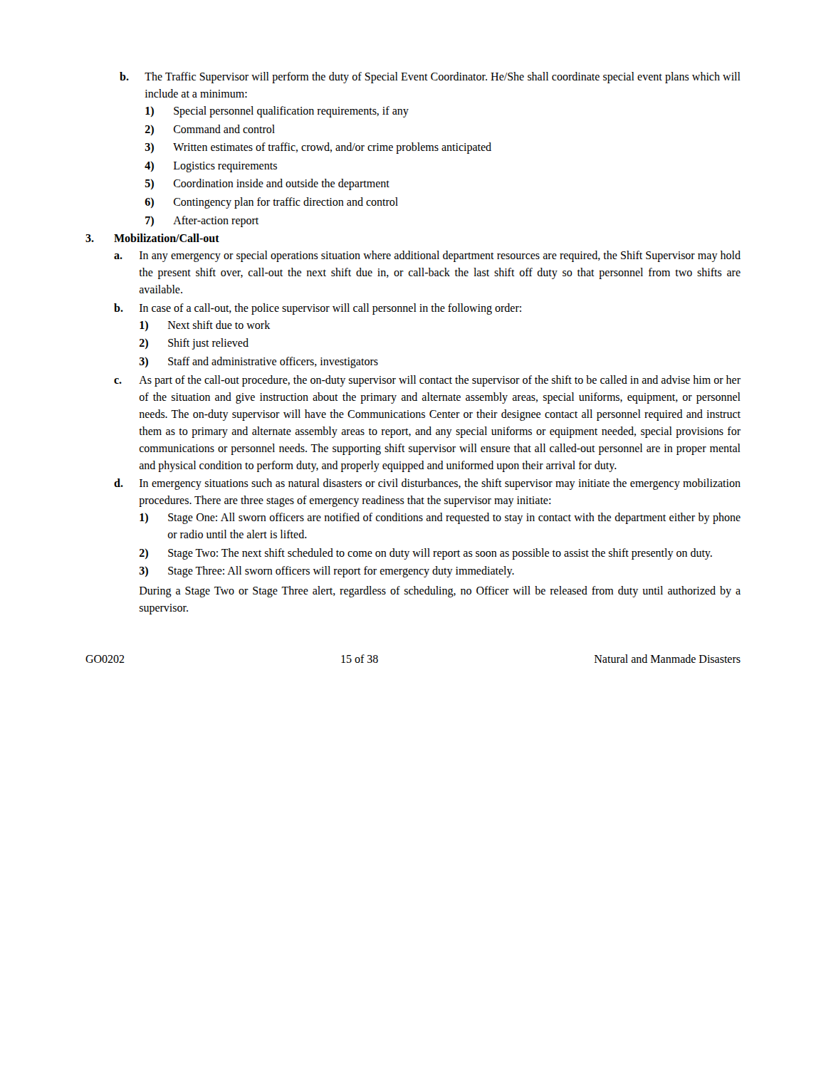b. The Traffic Supervisor will perform the duty of Special Event Coordinator. He/She shall coordinate special event plans which will include at a minimum:
1) Special personnel qualification requirements, if any
2) Command and control
3) Written estimates of traffic, crowd, and/or crime problems anticipated
4) Logistics requirements
5) Coordination inside and outside the department
6) Contingency plan for traffic direction and control
7) After-action report
3. Mobilization/Call-out
a. In any emergency or special operations situation where additional department resources are required, the Shift Supervisor may hold the present shift over, call-out the next shift due in, or call-back the last shift off duty so that personnel from two shifts are available.
b. In case of a call-out, the police supervisor will call personnel in the following order:
1) Next shift due to work
2) Shift just relieved
3) Staff and administrative officers, investigators
c. As part of the call-out procedure, the on-duty supervisor will contact the supervisor of the shift to be called in and advise him or her of the situation and give instruction about the primary and alternate assembly areas, special uniforms, equipment, or personnel needs. The on-duty supervisor will have the Communications Center or their designee contact all personnel required and instruct them as to primary and alternate assembly areas to report, and any special uniforms or equipment needed, special provisions for communications or personnel needs. The supporting shift supervisor will ensure that all called-out personnel are in proper mental and physical condition to perform duty, and properly equipped and uniformed upon their arrival for duty.
d. In emergency situations such as natural disasters or civil disturbances, the shift supervisor may initiate the emergency mobilization procedures. There are three stages of emergency readiness that the supervisor may initiate:
1) Stage One: All sworn officers are notified of conditions and requested to stay in contact with the department either by phone or radio until the alert is lifted.
2) Stage Two: The next shift scheduled to come on duty will report as soon as possible to assist the shift presently on duty.
3) Stage Three: All sworn officers will report for emergency duty immediately.
During a Stage Two or Stage Three alert, regardless of scheduling, no Officer will be released from duty until authorized by a supervisor.
GO0202 15 of 38 Natural and Manmade Disasters